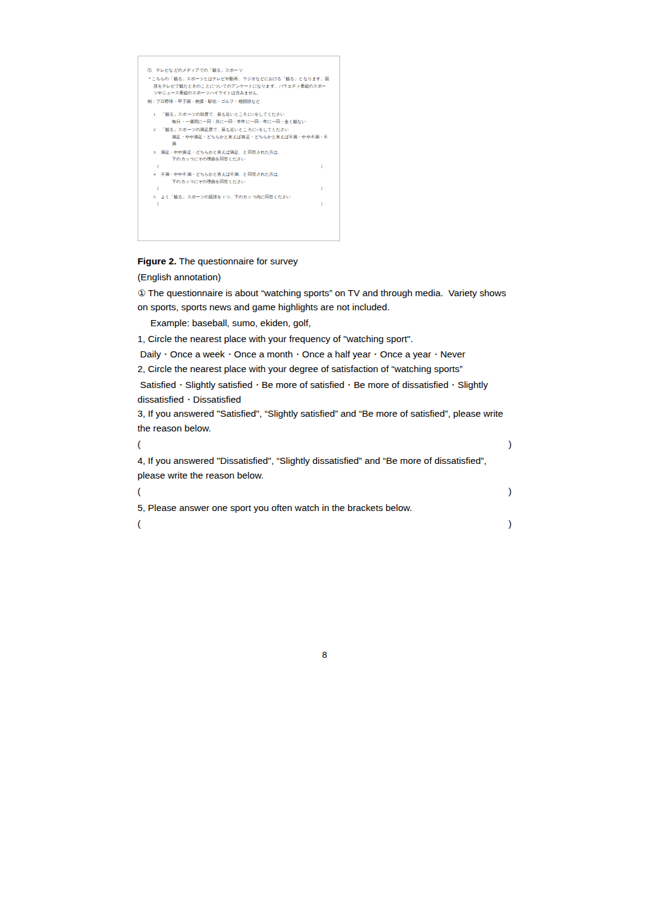①　テレビなどのメディアでの「観る」スポーツ
＊こちらの「観る」スポーツとはテレビや動画、ラジオなどにおける「観る」となります。競技をテレビで観たときのことについてのアンケートになります。バラエティ番組のスポーツやニュース番組のスポーツハイライトは含みません。
例：プロ野球・甲子園・相撲・駅伝・ゴルフ・格闘技など
1「観る」スポーツの頻度で、最も近いところに○をしてください 毎日・一週間に一回・月に一回・半年に一回・年に一回・全く観ない
2「観る」スポーツの満足度で、最も近いところに○をしてください 満足・やや満足・どちらかと言えば満足・どちらかと言えば不満・やや不満・不満
3満足・やや満足・どちらかと言えば満足、と回答された方は、 下のカッコにその理由を回答ください （）
4不満・やや不満・どちらかと言えば不満、と回答された方は、 下のカッコにその理由を回答ください （）
5よく「観る」スポーツの競技を 1 つ、下のカッコ内に回答ください （）
Figure 2. The questionnaire for survey
(English annotation)
① The questionnaire is about “watching sports” on TV and through media. Variety shows on sports, sports news and game highlights are not included.
Example: baseball, sumo, ekiden, golf,
1, Circle the nearest place with your frequency of "watching sport".
Daily・Once a week・Once a month・Once a half year・Once a year・Never
2, Circle the nearest place with your degree of satisfaction of “watching sports”
Satisfied・Slightly satisfied・Be more of satisfied・Be more of dissatisfied・Slightly dissatisfied・Dissatisfied
3, If you answered "Satisfied", “Slightly satisfied” and “Be more of satisfied”, please write the reason below.
()
4, If you answered "Dissatisfied", “Slightly dissatisfied” and “Be more of dissatisfied”, please write the reason below.
()
5, Please answer one sport you often watch in the brackets below.
()
8